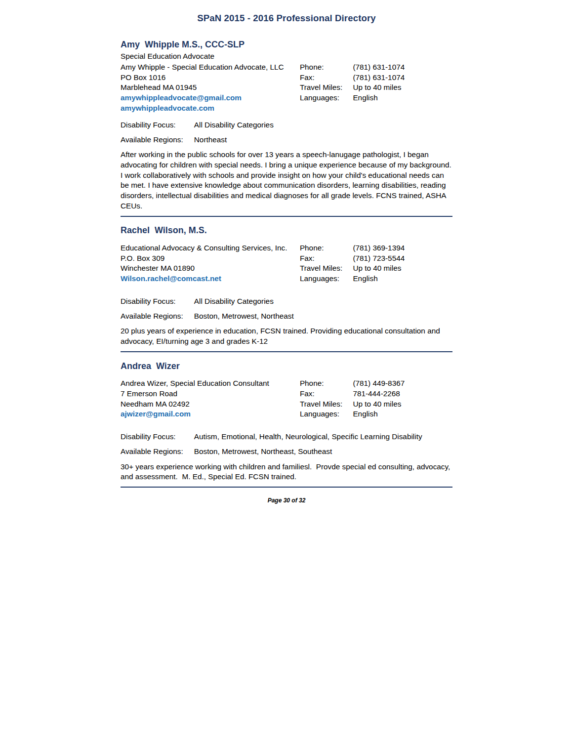SPaN 2015 - 2016 Professional Directory
Amy Whipple M.S., CCC-SLP
Special Education Advocate
| Amy Whipple - Special Education Advocate, LLC | Phone: | (781) 631-1074 |
| PO Box 1016 | Fax: | (781) 631-1074 |
| Marblehead MA 01945 | Travel Miles: | Up to 40 miles |
| amywhippleadvocate@gmail.com | Languages: | English |
| amywhippleadvocate.com | | |
Disability Focus: All Disability Categories
Available Regions: Northeast
After working in the public schools for over 13 years a speech-lanugage pathologist, I began advocating for children with special needs. I bring a unique experience because of my background. I work collaboratively with schools and provide insight on how your child's educational needs can be met. I have extensive knowledge about communication disorders, learning disabilities, reading disorders, intellectual disabilities and medical diagnoses for all grade levels. FCNS trained, ASHA CEUs.
Rachel Wilson, M.S.
| Educational Advocacy & Consulting Services, Inc. | Phone: | (781) 369-1394 |
| P.O. Box 309 | Fax: | (781) 723-5544 |
| Winchester MA 01890 | Travel Miles: | Up to 40 miles |
| Wilson.rachel@comcast.net | Languages: | English |
Disability Focus: All Disability Categories
Available Regions: Boston, Metrowest, Northeast
20 plus years of experience in education, FCSN trained. Providing educational consultation and advocacy, EI/turning age 3 and grades K-12
Andrea Wizer
| Andrea Wizer, Special Education Consultant | Phone: | (781) 449-8367 |
| 7 Emerson Road | Fax: | 781-444-2268 |
| Needham MA 02492 | Travel Miles: | Up to 40 miles |
| ajwizer@gmail.com | Languages: | English |
Disability Focus: Autism, Emotional, Health, Neurological, Specific Learning Disability
Available Regions: Boston, Metrowest, Northeast, Southeast
30+ years experience working with children and familiesl. Provde special ed consulting, advocacy, and assessment. M. Ed., Special Ed. FCSN trained.
Page 30 of 32